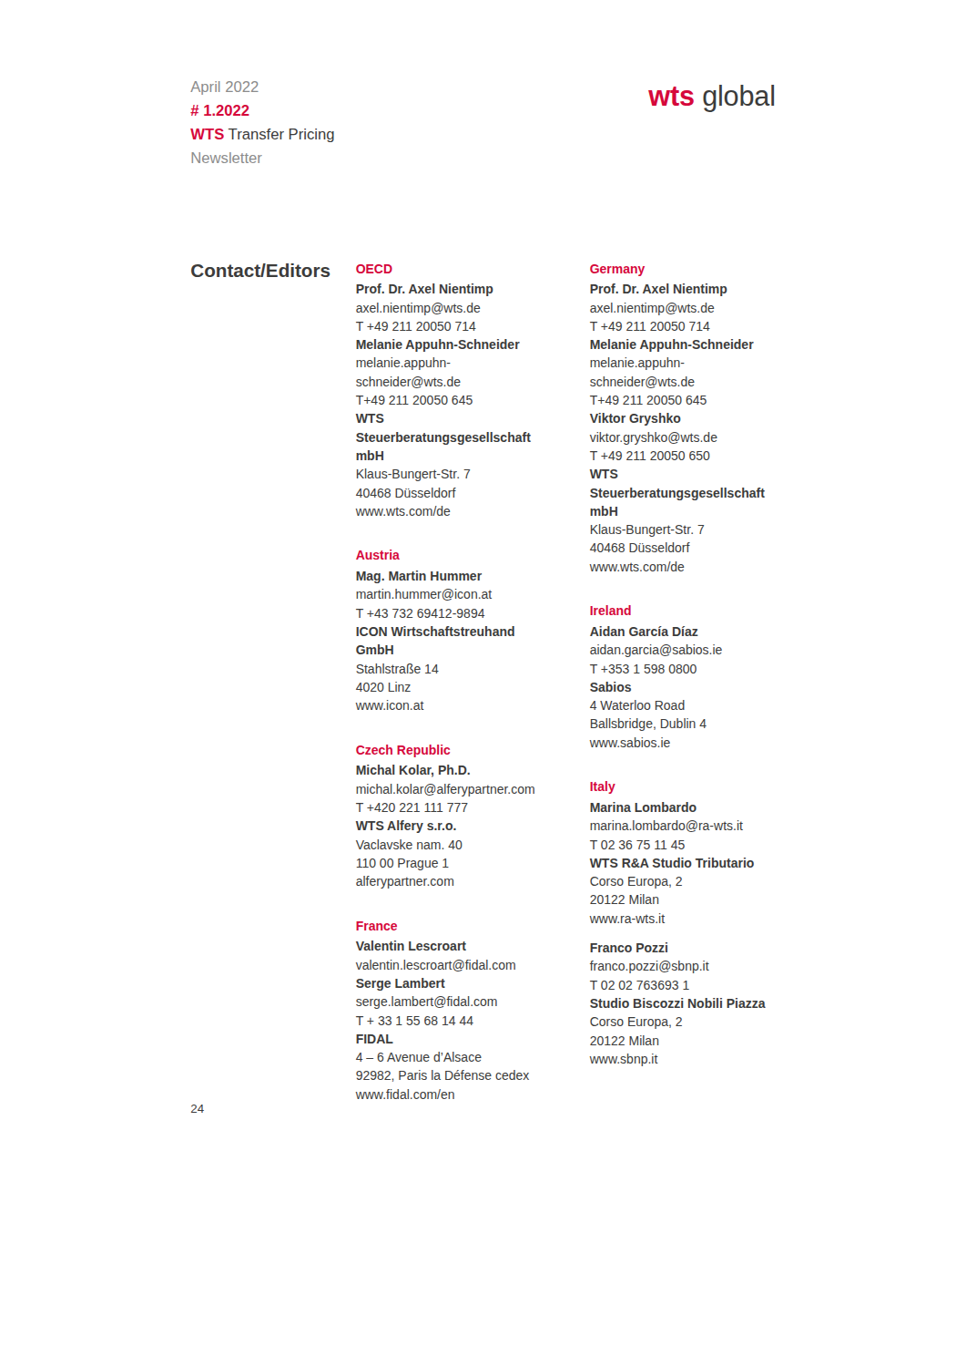April 2022
# 1.2022
WTS Transfer Pricing
Newsletter
wts global
Contact/Editors
OECD
Prof. Dr. Axel Nientimp
axel.nientimp@wts.de
T +49 211 20050 714
Melanie Appuhn-Schneider
melanie.appuhn-schneider@wts.de
T+49 211 20050 645
WTS Steuerberatungsgesellschaft mbH
Klaus-Bungert-Str. 7
40468 Düsseldorf
www.wts.com/de
Austria
Mag. Martin Hummer
martin.hummer@icon.at
T +43 732 69412-9894
ICON Wirtschaftstreuhand GmbH
Stahlstraße 14
4020 Linz
www.icon.at
Czech Republic
Michal Kolar, Ph.D.
michal.kolar@alferypartner.com
T +420 221 111 777
WTS Alfery s.r.o.
Vaclavske nam. 40
110 00 Prague 1
alferypartner.com
France
Valentin Lescroart
valentin.lescroart@fidal.com
Serge Lambert
serge.lambert@fidal.com
T + 33 1 55 68 14 44
FIDAL
4 – 6 Avenue d’Alsace
92982, Paris la Défense cedex
www.fidal.com/en
Germany
Prof. Dr. Axel Nientimp
axel.nientimp@wts.de
T +49 211 20050 714
Melanie Appuhn-Schneider
melanie.appuhn-schneider@wts.de
T+49 211 20050 645
Viktor Gryshko
viktor.gryshko@wts.de
T +49 211 20050 650
WTS Steuerberatungsgesellschaft mbH
Klaus-Bungert-Str. 7
40468 Düsseldorf
www.wts.com/de
Ireland
Aidan García Díaz
aidan.garcia@sabios.ie
T +353 1 598 0800
Sabios
4 Waterloo Road
Ballsbridge, Dublin 4
www.sabios.ie
Italy
Marina Lombardo
marina.lombardo@ra-wts.it
T 02 36 75 11 45
WTS R&A Studio Tributario
Corso Europa, 2
20122 Milan
www.ra-wts.it
Franco Pozzi
franco.pozzi@sbnp.it
T 02 02 763693 1
Studio Biscozzi Nobili Piazza
Corso Europa, 2
20122 Milan
www.sbnp.it
24